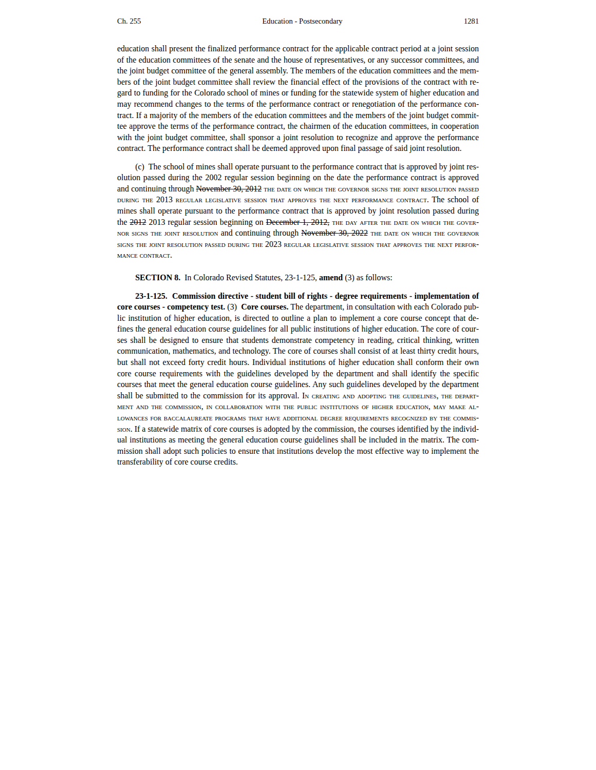Ch. 255 Education - Postsecondary 1281
education shall present the finalized performance contract for the applicable contract period at a joint session of the education committees of the senate and the house of representatives, or any successor committees, and the joint budget committee of the general assembly. The members of the education committees and the members of the joint budget committee shall review the financial effect of the provisions of the contract with regard to funding for the Colorado school of mines or funding for the statewide system of higher education and may recommend changes to the terms of the performance contract or renegotiation of the performance contract. If a majority of the members of the education committees and the members of the joint budget committee approve the terms of the performance contract, the chairmen of the education committees, in cooperation with the joint budget committee, shall sponsor a joint resolution to recognize and approve the performance contract. The performance contract shall be deemed approved upon final passage of said joint resolution.
(c) The school of mines shall operate pursuant to the performance contract that is approved by joint resolution passed during the 2002 regular session beginning on the date the performance contract is approved and continuing through November 30, 2012 the date on which the governor signs the joint resolution passed during the 2013 regular legislative session that approves the next performance contract. The school of mines shall operate pursuant to the performance contract that is approved by joint resolution passed during the 2012 2013 regular session beginning on December 1, 2012, the day after the date on which the governor signs the joint resolution and continuing through November 30, 2022 the date on which the governor signs the joint resolution passed during the 2023 regular legislative session that approves the next performance contract.
SECTION 8. In Colorado Revised Statutes, 23-1-125, amend (3) as follows:
23-1-125. Commission directive - student bill of rights - degree requirements - implementation of core courses - competency test. (3) Core courses. The department, in consultation with each Colorado public institution of higher education, is directed to outline a plan to implement a core course concept that defines the general education course guidelines for all public institutions of higher education. The core of courses shall be designed to ensure that students demonstrate competency in reading, critical thinking, written communication, mathematics, and technology. The core of courses shall consist of at least thirty credit hours, but shall not exceed forty credit hours. Individual institutions of higher education shall conform their own core course requirements with the guidelines developed by the department and shall identify the specific courses that meet the general education course guidelines. Any such guidelines developed by the department shall be submitted to the commission for its approval. In creating and adopting the guidelines, the department and the commission, in collaboration with the public institutions of higher education, may make allowances for baccalaureate programs that have additional degree requirements recognized by the commission. If a statewide matrix of core courses is adopted by the commission, the courses identified by the individual institutions as meeting the general education course guidelines shall be included in the matrix. The commission shall adopt such policies to ensure that institutions develop the most effective way to implement the transferability of core course credits.